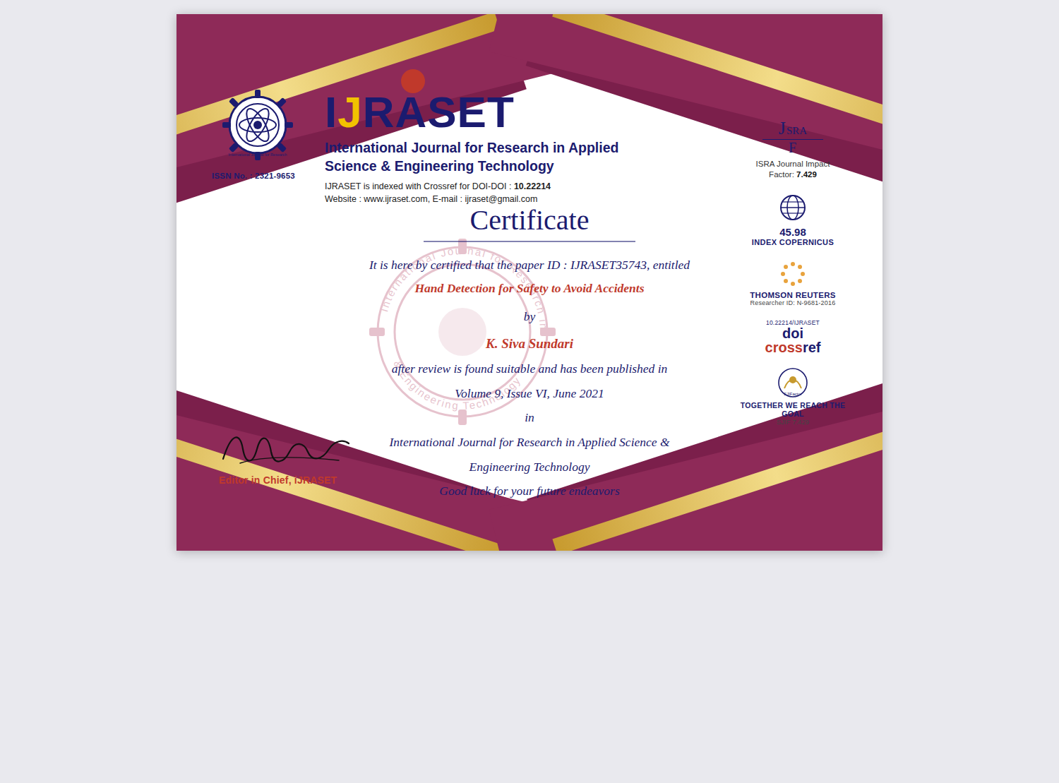International Journal for Research
ISSN No. : 2321-9653
IJRASET
International Journal for Research in Applied
Science & Engineering Technology
IJRASET is indexed with Crossref for DOI-DOI : 10.22214
Website : www.ijraset.com, E-mail : ijraset@gmail.com
Certificate
International Journal for Research in Applied Science & Engineering Technology
It is here by certified that the paper ID : IJRASET35743, entitled Hand Detection for Safety to Avoid Accidents by K. Siva Sundari after review is found suitable and has been published in Volume 9, Issue VI, June 2021 in International Journal for Research in Applied Science & Engineering Technology Good luck for your future endeavors
Editor in Chief, iJRASET
JSRA
F
ISRA Journal Impact
Factor: 7.429
45.98
INDEX COPERNICUS
THOMSON REUTERS
Researcher ID: N-9681-2016
10.22214/IJRASET
doi
cross ref
SJIFactor
TOGETHER WE REACH THE GOAL
SJIF 7.429